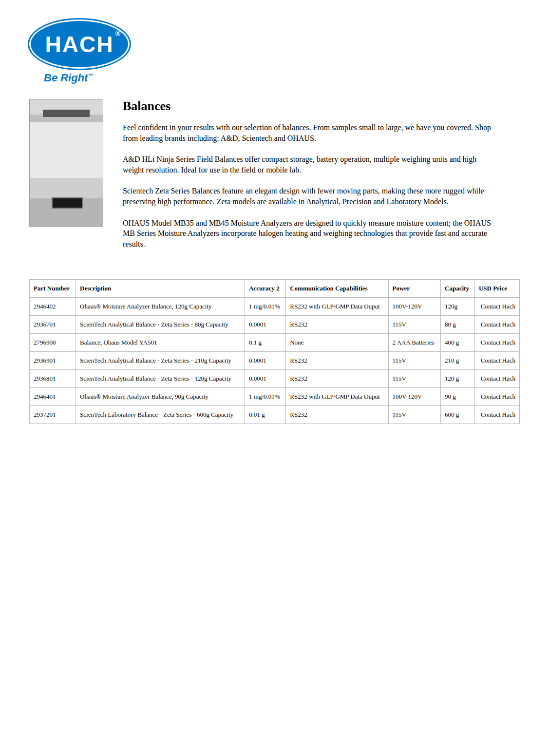HACH®
Be Right™
Balances
Feel confident in your results with our selection of balances. From samples small to large, we have you covered. Shop from leading brands including: A&D, Scientech and OHAUS.
A&D HLi Ninja Series Field Balances offer compact storage, battery operation, multiple weighing units and high weight resolution. Ideal for use in the field or mobile lab.
Scientech Zeta Series Balances feature an elegant design with fewer moving parts, making these more rugged while preserving high performance. Zeta models are available in Analytical, Precision and Laboratory Models.
OHAUS Model MB35 and MB45 Moisture Analyzers are designed to quickly measure moisture content; the OHAUS MB Series Moisture Analyzers incorporate halogen heating and weighing technologies that provide fast and accurate results.
| Part Number | Description | Accuracy 2 | Communication Capabilities | Power | Capacity | USD Price |
| --- | --- | --- | --- | --- | --- | --- |
| 2946402 | Ohaus® Moisture Analyzer Balance, 120g Capacity | 1 mg/0.01% | RS232 with GLP/GMP Data Ouput | 100V-120V | 120g | Contact Hach |
| 2936701 | ScienTech Analytical Balance - Zeta Series - 80g Capacity | 0.0001 | RS232 | 115V | 80 g | Contact Hach |
| 2796900 | Balance, Ohaus Model YA501 | 0.1 g | None | 2 AAA Batteries | 400 g | Contact Hach |
| 2936901 | ScienTech Analytical Balance - Zeta Series - 210g Capacity | 0.0001 | RS232 | 115V | 210 g | Contact Hach |
| 2936801 | ScienTech Analytical Balance - Zeta Series - 120g Capacity | 0.0001 | RS232 | 115V | 120 g | Contact Hach |
| 2946401 | Ohaus® Moisture Analyzer Balance, 90g Capacity | 1 mg/0.01% | RS232 with GLP/GMP Data Ouput | 100V-120V | 90 g | Contact Hach |
| 2937201 | ScienTech Laboratory Balance - Zeta Series - 600g Capacity | 0.01 g | RS232 | 115V | 600 g | Contact Hach |